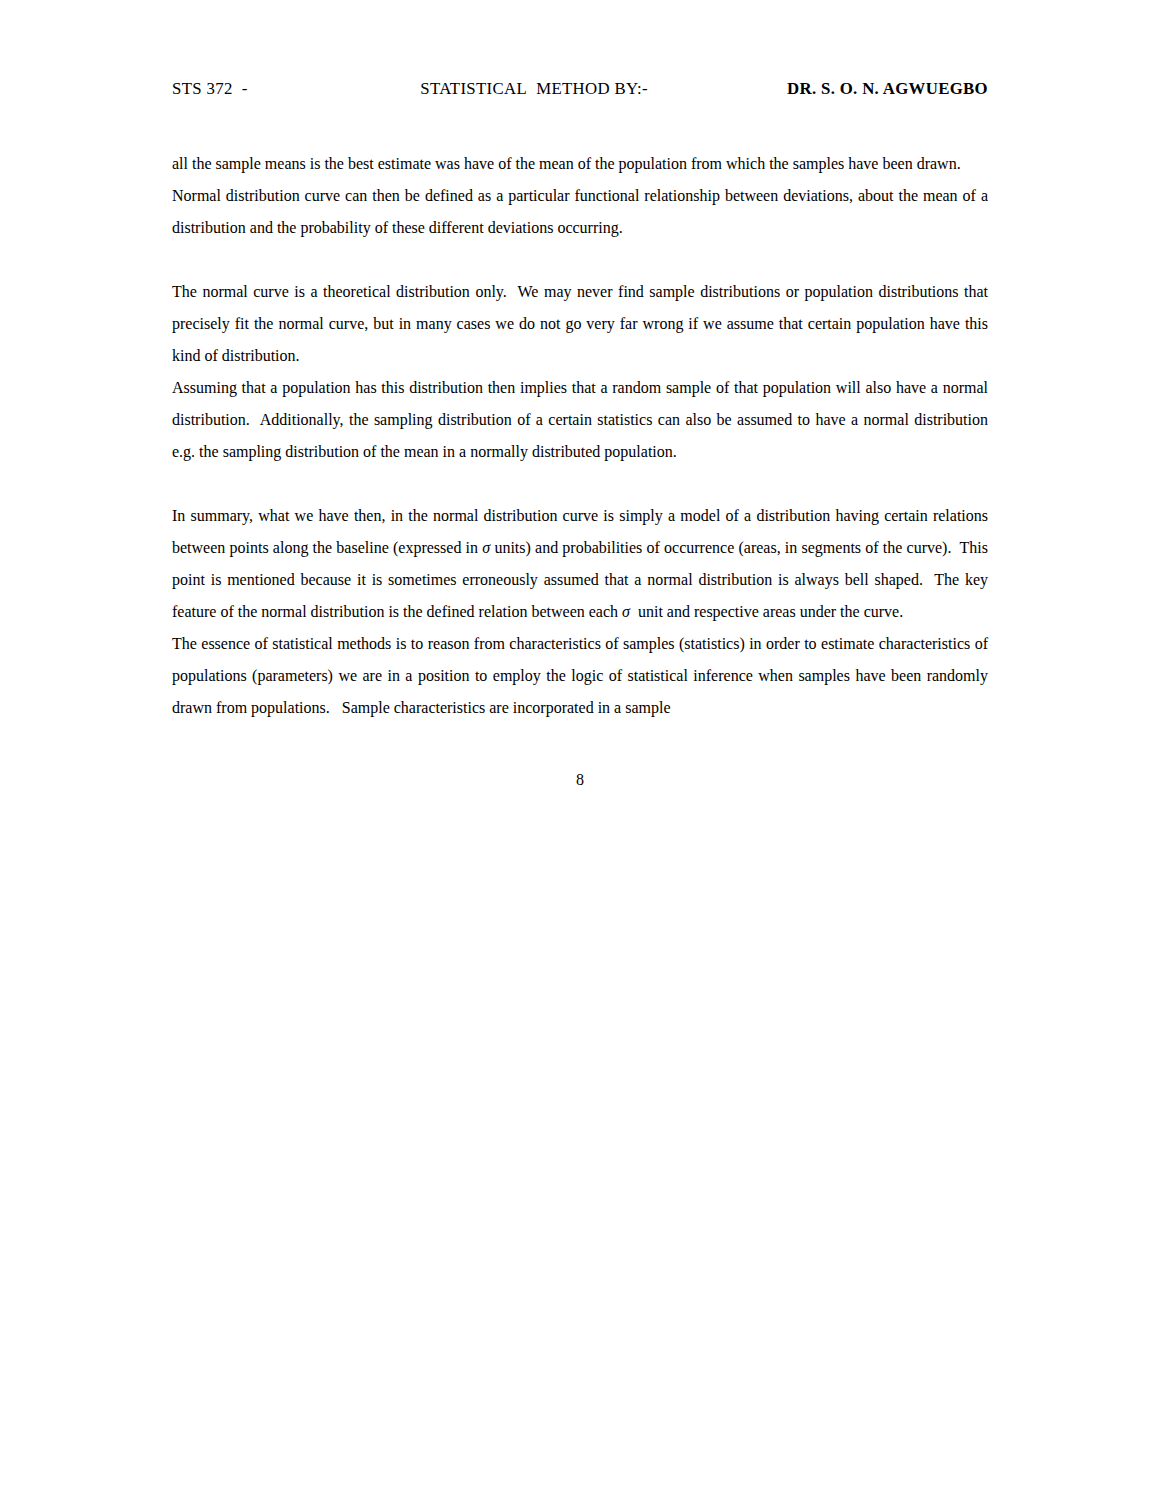STS 372 - STATISTICAL METHOD BY:- DR. S. O. N. AGWUEGBO
all the sample means is the best estimate was have of the mean of the population from which the samples have been drawn.
Normal distribution curve can then be defined as a particular functional relationship between deviations, about the mean of a distribution and the probability of these different deviations occurring.
The normal curve is a theoretical distribution only. We may never find sample distributions or population distributions that precisely fit the normal curve, but in many cases we do not go very far wrong if we assume that certain population have this kind of distribution.
Assuming that a population has this distribution then implies that a random sample of that population will also have a normal distribution. Additionally, the sampling distribution of a certain statistics can also be assumed to have a normal distribution e.g. the sampling distribution of the mean in a normally distributed population.
In summary, what we have then, in the normal distribution curve is simply a model of a distribution having certain relations between points along the baseline (expressed in σ units) and probabilities of occurrence (areas, in segments of the curve). This point is mentioned because it is sometimes erroneously assumed that a normal distribution is always bell shaped. The key feature of the normal distribution is the defined relation between each σ unit and respective areas under the curve.
The essence of statistical methods is to reason from characteristics of samples (statistics) in order to estimate characteristics of populations (parameters) we are in a position to employ the logic of statistical inference when samples have been randomly drawn from populations. Sample characteristics are incorporated in a sample
8